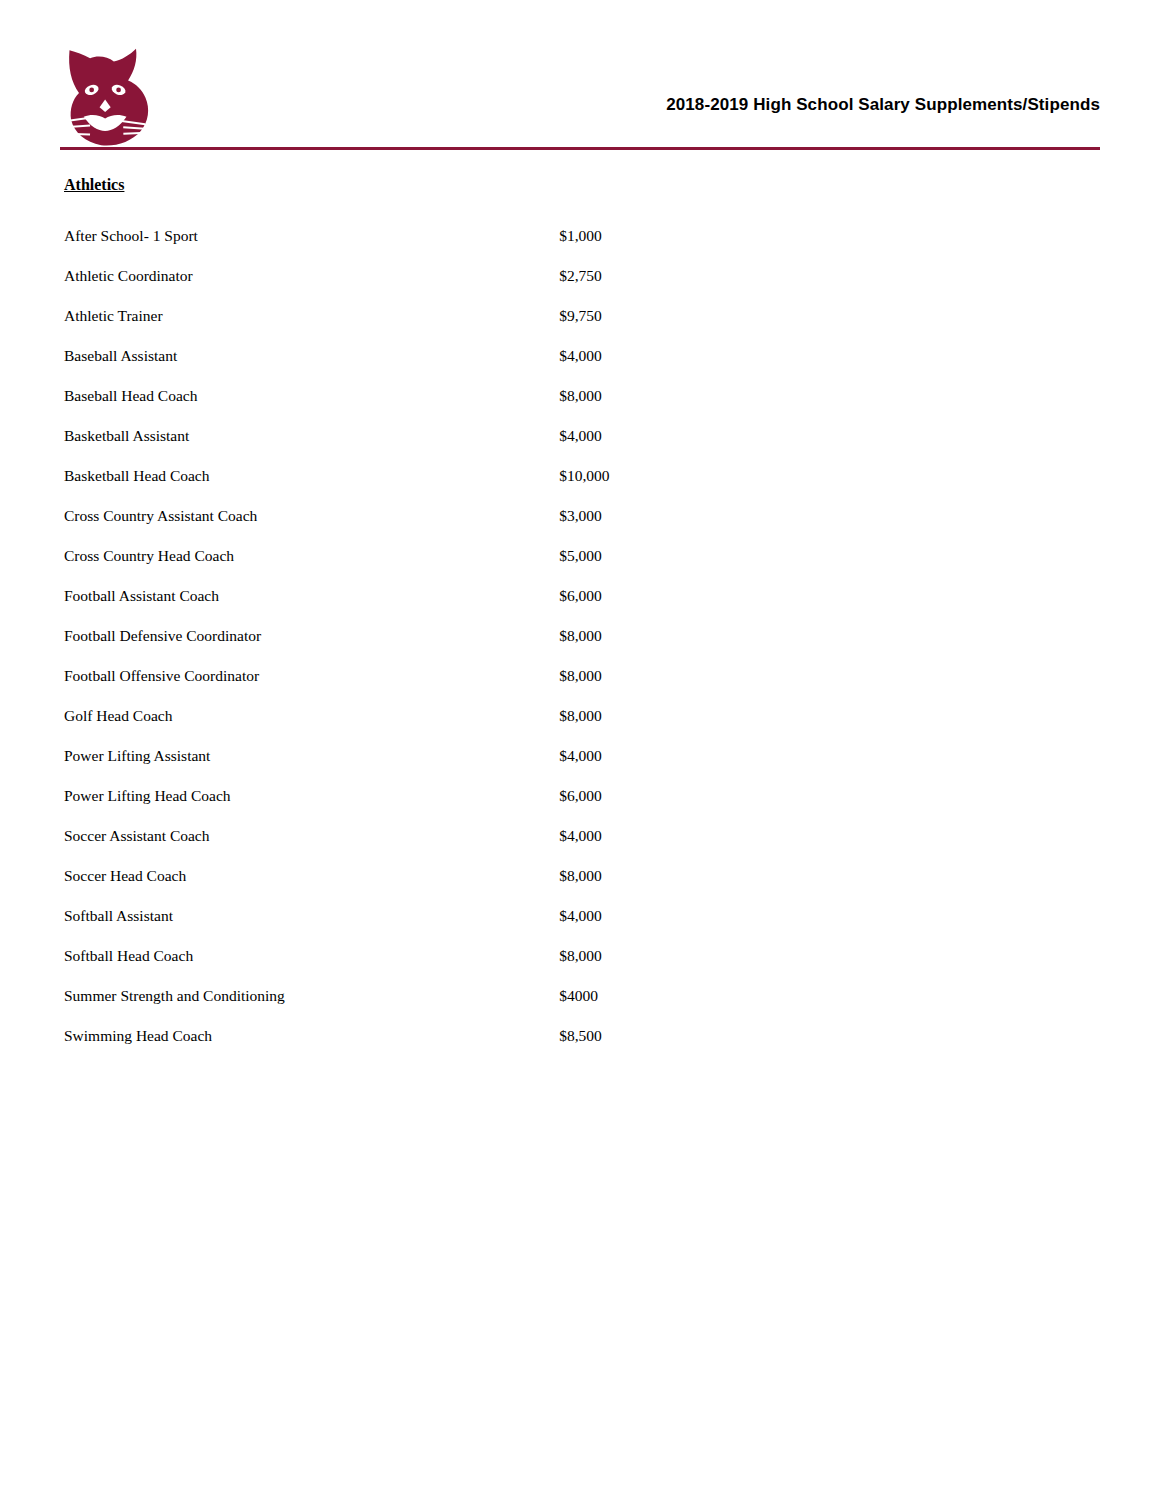2018-2019 High School Salary Supplements/Stipends
Athletics
| After School- 1 Sport | $1,000 |
| Athletic Coordinator | $2,750 |
| Athletic Trainer | $9,750 |
| Baseball Assistant | $4,000 |
| Baseball Head Coach | $8,000 |
| Basketball Assistant | $4,000 |
| Basketball Head Coach | $10,000 |
| Cross Country Assistant Coach | $3,000 |
| Cross Country Head Coach | $5,000 |
| Football Assistant Coach | $6,000 |
| Football Defensive Coordinator | $8,000 |
| Football Offensive Coordinator | $8,000 |
| Golf Head Coach | $8,000 |
| Power Lifting Assistant | $4,000 |
| Power Lifting Head Coach | $6,000 |
| Soccer Assistant Coach | $4,000 |
| Soccer Head Coach | $8,000 |
| Softball Assistant | $4,000 |
| Softball Head Coach | $8,000 |
| Summer Strength and Conditioning | $4000 |
| Swimming Head Coach | $8,500 |